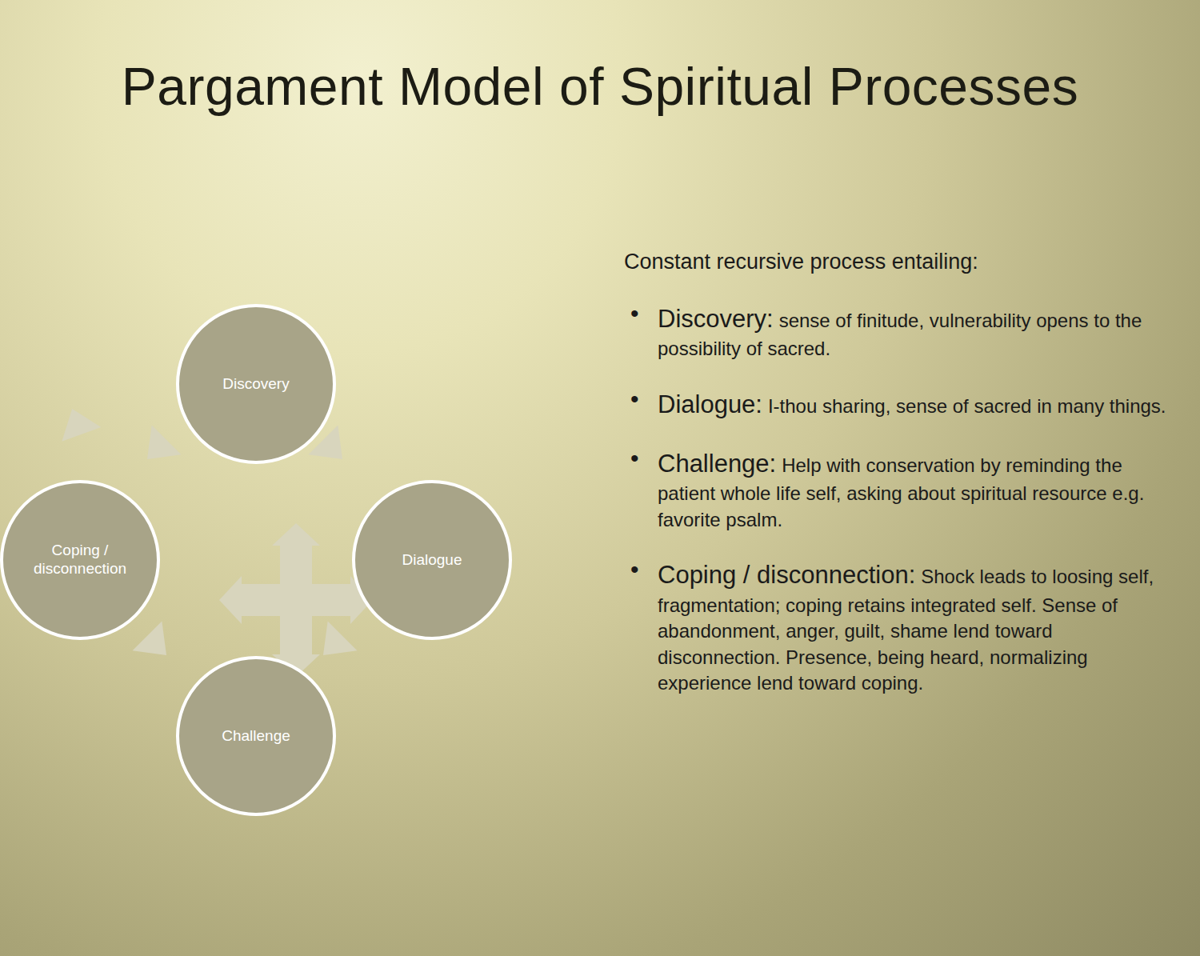Pargament Model of Spiritual Processes
Discovery
Dialogue
Challenge
Coping /
disconnection
Constant recursive process entailing:
Discovery: sense of finitude, vulnerability opens to the possibility of sacred.
Dialogue: I-thou sharing, sense of sacred in many things.
Challenge: Help with conservation by reminding the patient whole life self, asking about spiritual resource e.g. favorite psalm.
Coping / disconnection: Shock leads to loosing self, fragmentation; coping retains integrated self. Sense of abandonment, anger, guilt, shame lend toward disconnection. Presence, being heard, normalizing experience lend toward coping.